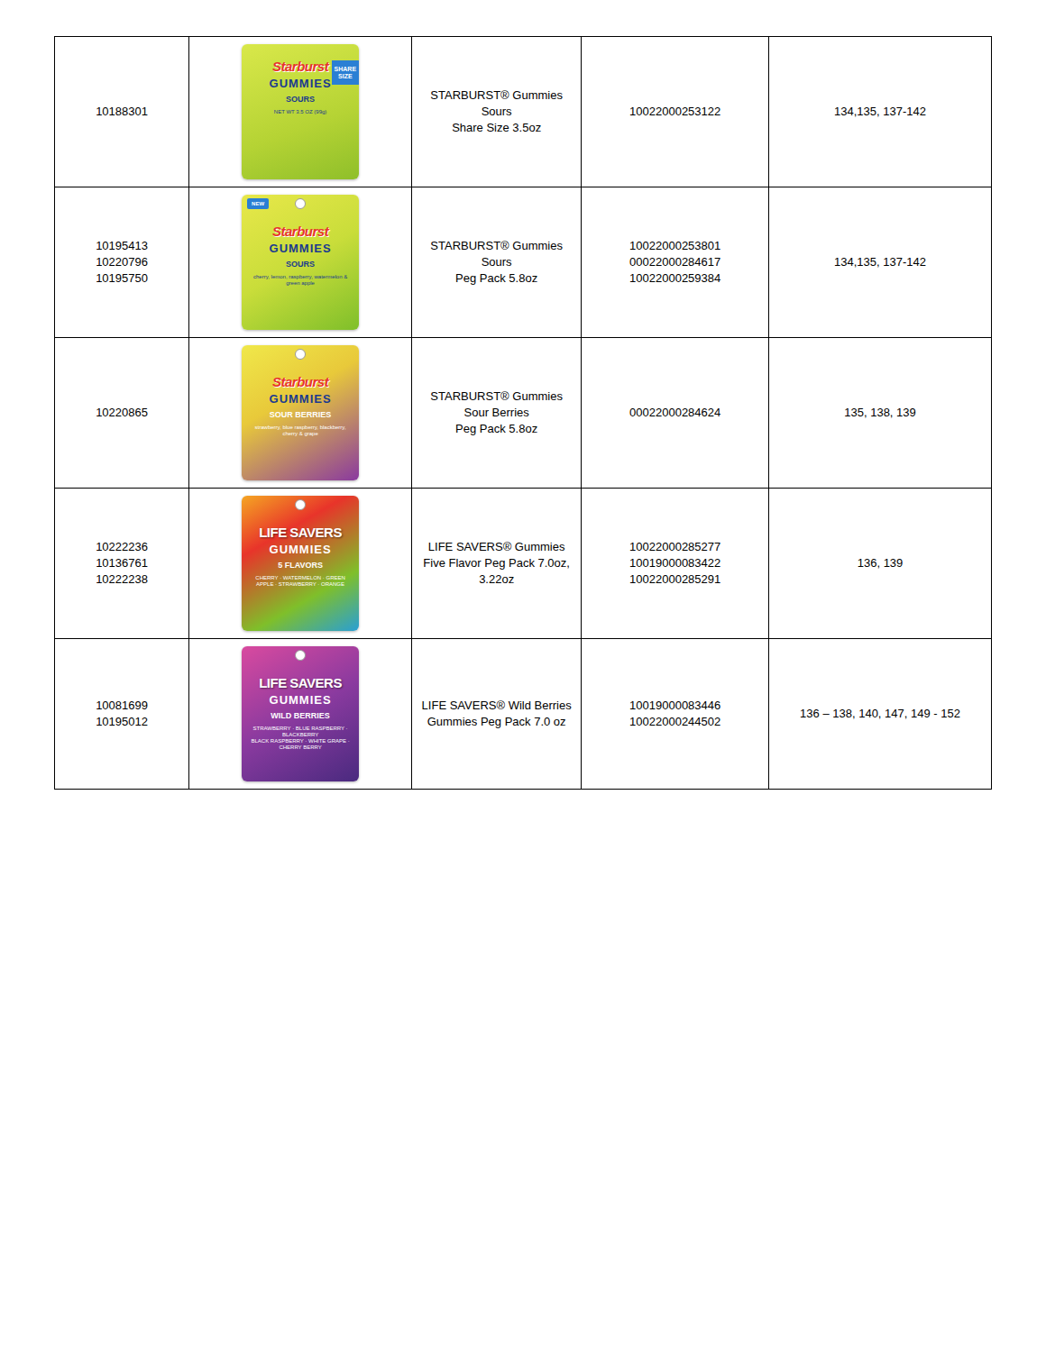| 10188301 | SHARE SIZE Starburst GUMMIES SOURS NET WT 3.5 OZ (99g) | STARBURST® Gummies Sours Share Size 3.5oz | 10022000253122 | 134,135, 137-142 |
| 10195413 10220796 10195750 | NEW Starburst GUMMIES SOURS cherry, lemon, raspberry, watermelon & green apple | STARBURST® Gummies Sours Peg Pack 5.8oz | 10022000253801 00022000284617 10022000259384 | 134,135, 137-142 |
| 10220865 | Starburst GUMMIES SOUR BERRIES strawberry, blue raspberry, blackberry, cherry & grape | STARBURST® Gummies Sour Berries Peg Pack 5.8oz | 00022000284624 | 135, 138, 139 |
| 10222236 10136761 10222238 | LIFE SAVERS GUMMIES 5 FLAVORS CHERRY · WATERMELON · GREEN APPLE · STRAWBERRY · ORANGE | LIFE SAVERS® Gummies Five Flavor Peg Pack 7.0oz, 3.22oz | 10022000285277 10019000083422 10022000285291 | 136, 139 |
| 10081699 10195012 | LIFE SAVERS GUMMIES WILD BERRIES STRAWBERRY · BLUE RASPBERRY · BLACKBERRY BLACK RASPBERRY · WHITE GRAPE · CHERRY BERRY | LIFE SAVERS® Wild Berries Gummies Peg Pack 7.0 oz | 10019000083446 10022000244502 | 136 – 138, 140, 147, 149 - 152 |